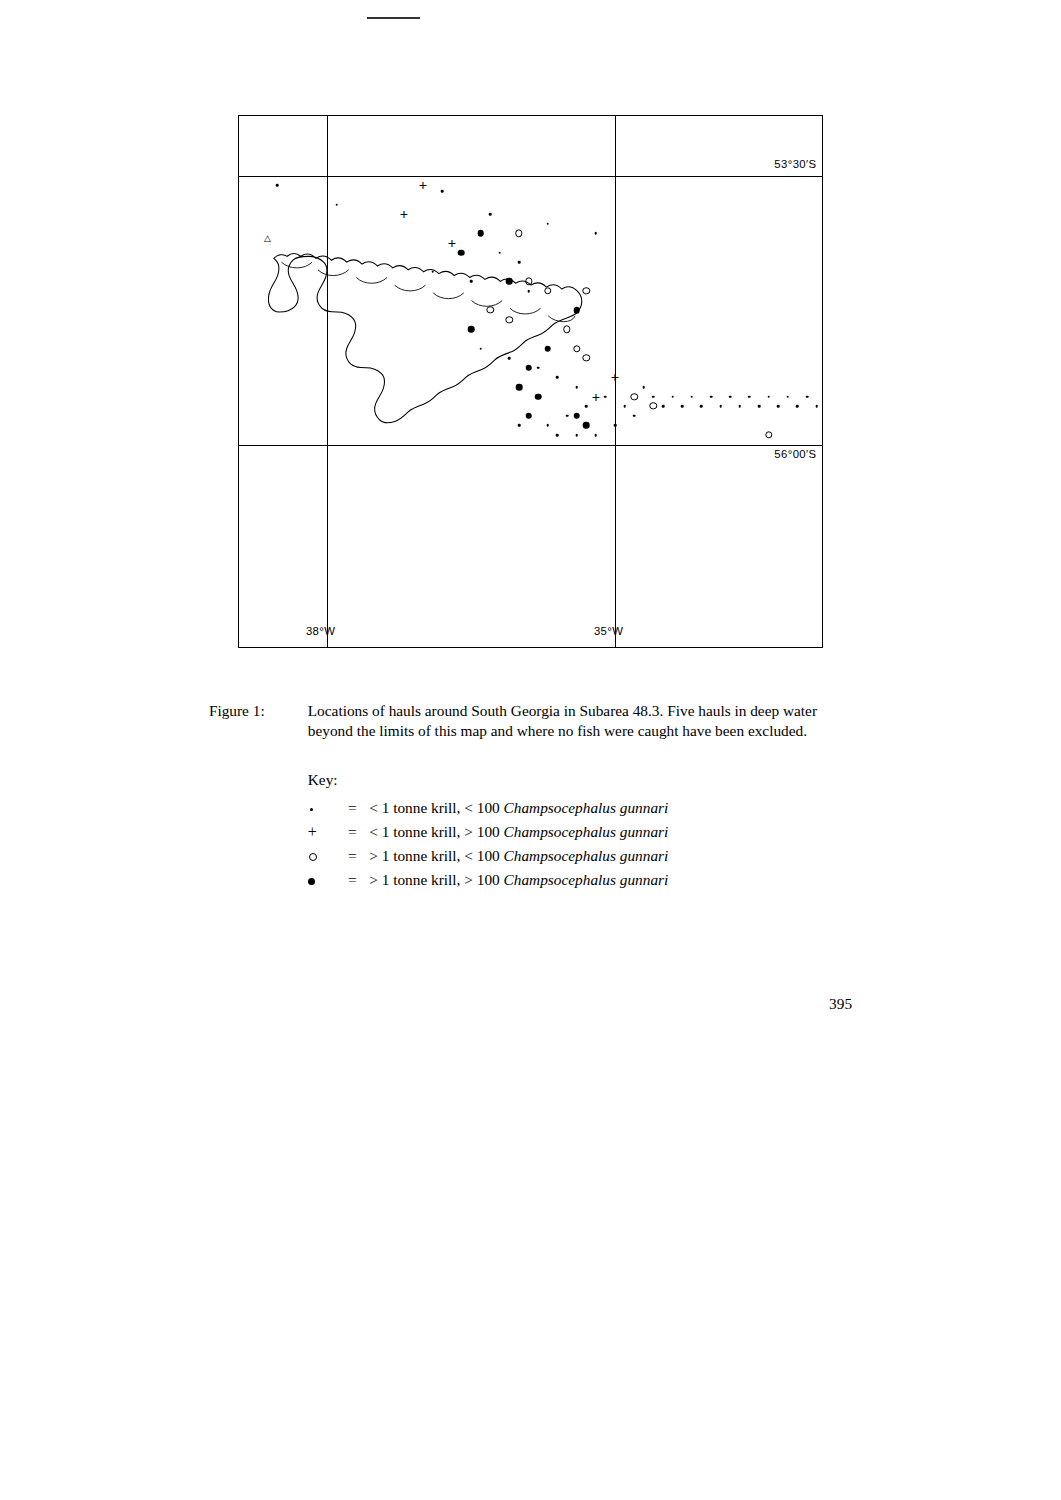53°30′S
56°00′S
38°W
35°W
△
+
+
+
+
+
Figure 1:
Locations of hauls around South Georgia in Subarea 48.3. Five hauls in deep water beyond the limits of this map and where no fish were caught have been excluded.
Key:
| | = | < 1 tonne krill, < 100 Champsocephalus gunnari |
| + | = | < 1 tonne krill, > 100 Champsocephalus gunnari |
| | = | > 1 tonne krill, < 100 Champsocephalus gunnari |
| | = | > 1 tonne krill, > 100 Champsocephalus gunnari |
395